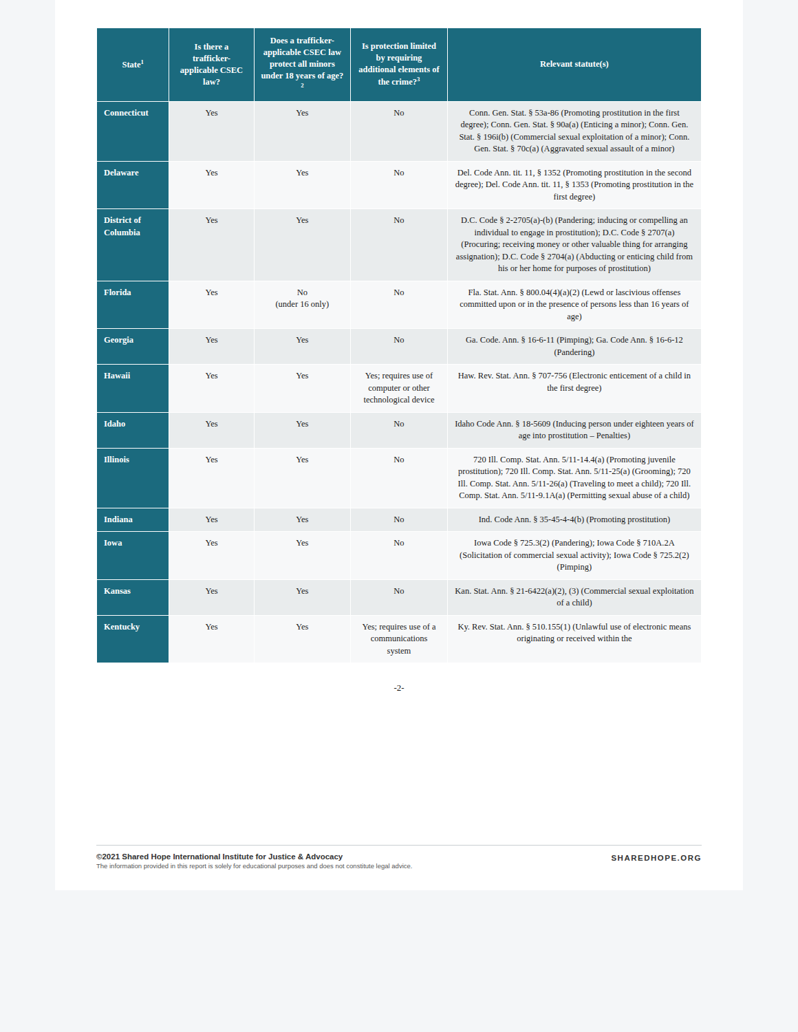| State 1 | Is there a trafficker-applicable CSEC law? | Does a trafficker-applicable CSEC law protect all minors under 18 years of age? 2 | Is protection limited by requiring additional elements of the crime? 3 | Relevant statute(s) |
| --- | --- | --- | --- | --- |
| Connecticut | Yes | Yes | No | Conn. Gen. Stat. § 53a-86 (Promoting prostitution in the first degree); Conn. Gen. Stat. § 90a(a) (Enticing a minor); Conn. Gen. Stat. § 196i(b) (Commercial sexual exploitation of a minor); Conn. Gen. Stat. § 70c(a) (Aggravated sexual assault of a minor) |
| Delaware | Yes | Yes | No | Del. Code Ann. tit. 11, § 1352 (Promoting prostitution in the second degree); Del. Code Ann. tit. 11, § 1353 (Promoting prostitution in the first degree) |
| District of Columbia | Yes | Yes | No | D.C. Code § 2-2705(a)-(b) (Pandering; inducing or compelling an individual to engage in prostitution); D.C. Code § 2707(a) (Procuring; receiving money or other valuable thing for arranging assignation); D.C. Code § 2704(a) (Abducting or enticing child from his or her home for purposes of prostitution) |
| Florida | Yes | No (under 16 only) | No | Fla. Stat. Ann. § 800.04(4)(a)(2) (Lewd or lascivious offenses committed upon or in the presence of persons less than 16 years of age) |
| Georgia | Yes | Yes | No | Ga. Code. Ann. § 16-6-11 (Pimping); Ga. Code Ann. § 16-6-12 (Pandering) |
| Hawaii | Yes | Yes | Yes; requires use of computer or other technological device | Haw. Rev. Stat. Ann. § 707-756 (Electronic enticement of a child in the first degree) |
| Idaho | Yes | Yes | No | Idaho Code Ann. § 18-5609 (Inducing person under eighteen years of age into prostitution – Penalties) |
| Illinois | Yes | Yes | No | 720 Ill. Comp. Stat. Ann. 5/11-14.4(a) (Promoting juvenile prostitution); 720 Ill. Comp. Stat. Ann. 5/11-25(a) (Grooming); 720 Ill. Comp. Stat. Ann. 5/11-26(a) (Traveling to meet a child); 720 Ill. Comp. Stat. Ann. 5/11-9.1A(a) (Permitting sexual abuse of a child) |
| Indiana | Yes | Yes | No | Ind. Code Ann. § 35-45-4-4(b) (Promoting prostitution) |
| Iowa | Yes | Yes | No | Iowa Code § 725.3(2) (Pandering); Iowa Code § 710A.2A (Solicitation of commercial sexual activity); Iowa Code § 725.2(2) (Pimping) |
| Kansas | Yes | Yes | No | Kan. Stat. Ann. § 21-6422(a)(2), (3) (Commercial sexual exploitation of a child) |
| Kentucky | Yes | Yes | Yes; requires use of a communications system | Ky. Rev. Stat. Ann. § 510.155(1) (Unlawful use of electronic means originating or received within the |
-2-
©2021 Shared Hope International Institute for Justice & Advocacy
The information provided in this report is solely for educational purposes and does not constitute legal advice.
SHAREDHOPE.ORG